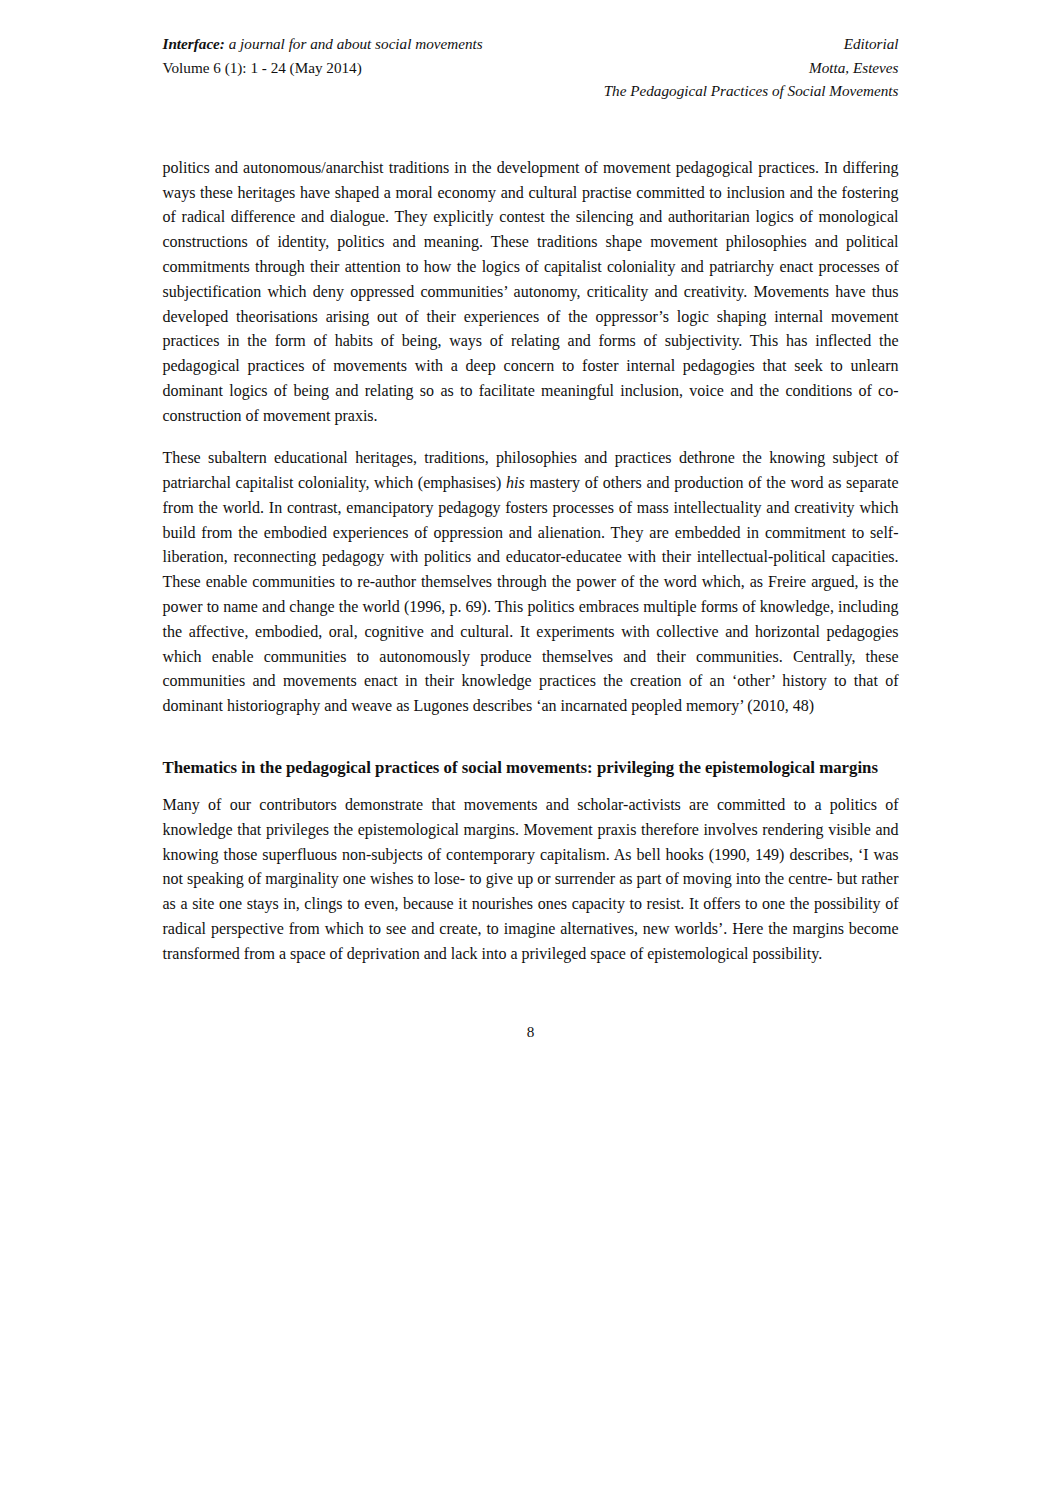Interface: a journal for and about social movements
Volume 6 (1): 1 - 24 (May 2014)
Editorial
Motta, Esteves
The Pedagogical Practices of Social Movements
politics and autonomous/anarchist traditions in the development of movement pedagogical practices. In differing ways these heritages have shaped a moral economy and cultural practise committed to inclusion and the fostering of radical difference and dialogue. They explicitly contest the silencing and authoritarian logics of monological constructions of identity, politics and meaning. These traditions shape movement philosophies and political commitments through their attention to how the logics of capitalist coloniality and patriarchy enact processes of subjectification which deny oppressed communities’ autonomy, criticality and creativity. Movements have thus developed theorisations arising out of their experiences of the oppressor’s logic shaping internal movement practices in the form of habits of being, ways of relating and forms of subjectivity. This has inflected the pedagogical practices of movements with a deep concern to foster internal pedagogies that seek to unlearn dominant logics of being and relating so as to facilitate meaningful inclusion, voice and the conditions of co-construction of movement praxis.
These subaltern educational heritages, traditions, philosophies and practices dethrone the knowing subject of patriarchal capitalist coloniality, which (emphasises) his mastery of others and production of the word as separate from the world. In contrast, emancipatory pedagogy fosters processes of mass intellectuality and creativity which build from the embodied experiences of oppression and alienation. They are embedded in commitment to self-liberation, reconnecting pedagogy with politics and educator-educatee with their intellectual-political capacities. These enable communities to re-author themselves through the power of the word which, as Freire argued, is the power to name and change the world (1996, p. 69). This politics embraces multiple forms of knowledge, including the affective, embodied, oral, cognitive and cultural. It experiments with collective and horizontal pedagogies which enable communities to autonomously produce themselves and their communities. Centrally, these communities and movements enact in their knowledge practices the creation of an ‘other’ history to that of dominant historiography and weave as Lugones describes ‘an incarnated peopled memory’ (2010, 48)
Thematics in the pedagogical practices of social movements: privileging the epistemological margins
Many of our contributors demonstrate that movements and scholar-activists are committed to a politics of knowledge that privileges the epistemological margins. Movement praxis therefore involves rendering visible and knowing those superfluous non-subjects of contemporary capitalism. As bell hooks (1990, 149) describes, ‘I was not speaking of marginality one wishes to lose- to give up or surrender as part of moving into the centre- but rather as a site one stays in, clings to even, because it nourishes ones capacity to resist. It offers to one the possibility of radical perspective from which to see and create, to imagine alternatives, new worlds’. Here the margins become transformed from a space of deprivation and lack into a privileged space of epistemological possibility.
8